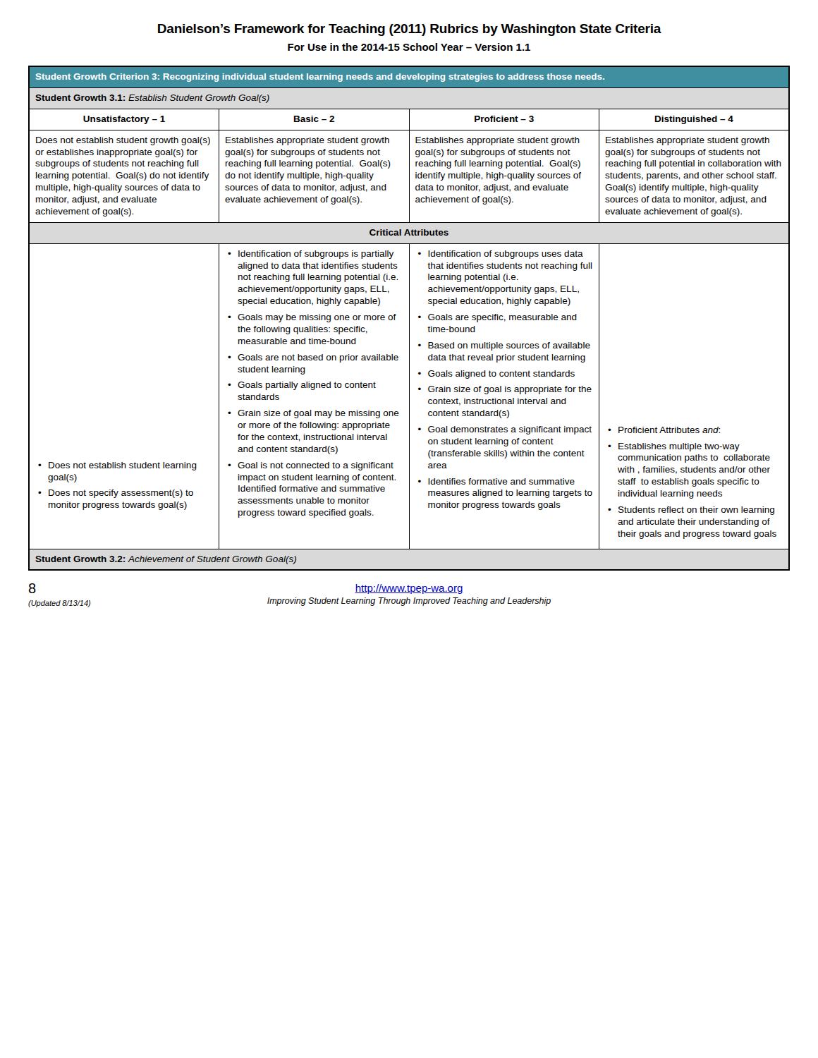Danielson’s Framework for Teaching (2011) Rubrics by Washington State Criteria
For Use in the 2014-15 School Year – Version 1.1
| Student Growth Criterion 3: Recognizing individual student learning needs and developing strategies to address those needs. |
| Student Growth 3.1: Establish Student Growth Goal(s) |
| Unsatisfactory – 1 | Basic – 2 | Proficient – 3 | Distinguished – 4 |
| Does not establish student growth goal(s) or establishes inappropriate goal(s) for subgroups of students not reaching full learning potential. Goal(s) do not identify multiple, high-quality sources of data to monitor, adjust, and evaluate achievement of goal(s). | Establishes appropriate student growth goal(s) for subgroups of students not reaching full learning potential. Goal(s) do not identify multiple, high-quality sources of data to monitor, adjust, and evaluate achievement of goal(s). | Establishes appropriate student growth goal(s) for subgroups of students not reaching full learning potential. Goal(s) identify multiple, high-quality sources of data to monitor, adjust, and evaluate achievement of goal(s). | Establishes appropriate student growth goal(s) for subgroups of students not reaching full potential in collaboration with students, parents, and other school staff. Goal(s) identify multiple, high-quality sources of data to monitor, adjust, and evaluate achievement of goal(s). |
| Critical Attributes |
| Does not establish student learning goal(s) Does not specify assessment(s) to monitor progress towards goal(s) | Identification of subgroups is partially aligned to data that identifies students not reaching full learning potential (i.e. achievement/opportunity gaps, ELL, special education, highly capable) Goals may be missing one or more of the following qualities: specific, measurable and time-bound Goals are not based on prior available student learning Goals partially aligned to content standards Grain size of goal may be missing one or more of the following: appropriate for the context, instructional interval and content standard(s) Goal is not connected to a significant impact on student learning of content. Identified formative and summative assessments unable to monitor progress toward specified goals. | Identification of subgroups uses data that identifies students not reaching full learning potential (i.e. achievement/opportunity gaps, ELL, special education, highly capable) Goals are specific, measurable and time-bound Based on multiple sources of available data that reveal prior student learning Goals aligned to content standards Grain size of goal is appropriate for the context, instructional interval and content standard(s) Goal demonstrates a significant impact on student learning of content (transferable skills) within the content area Identifies formative and summative measures aligned to learning targets to monitor progress towards goals | Proficient Attributes and : Establishes multiple two-way communication paths to collaborate with , families, students and/or other staff to establish goals specific to individual learning needs Students reflect on their own learning and articulate their understanding of their goals and progress toward goals |
| Student Growth 3.2: Achievement of Student Growth Goal(s) |
8
(Updated 8/13/14)
http://www.tpep-wa.org
Improving Student Learning Through Improved Teaching and Leadership